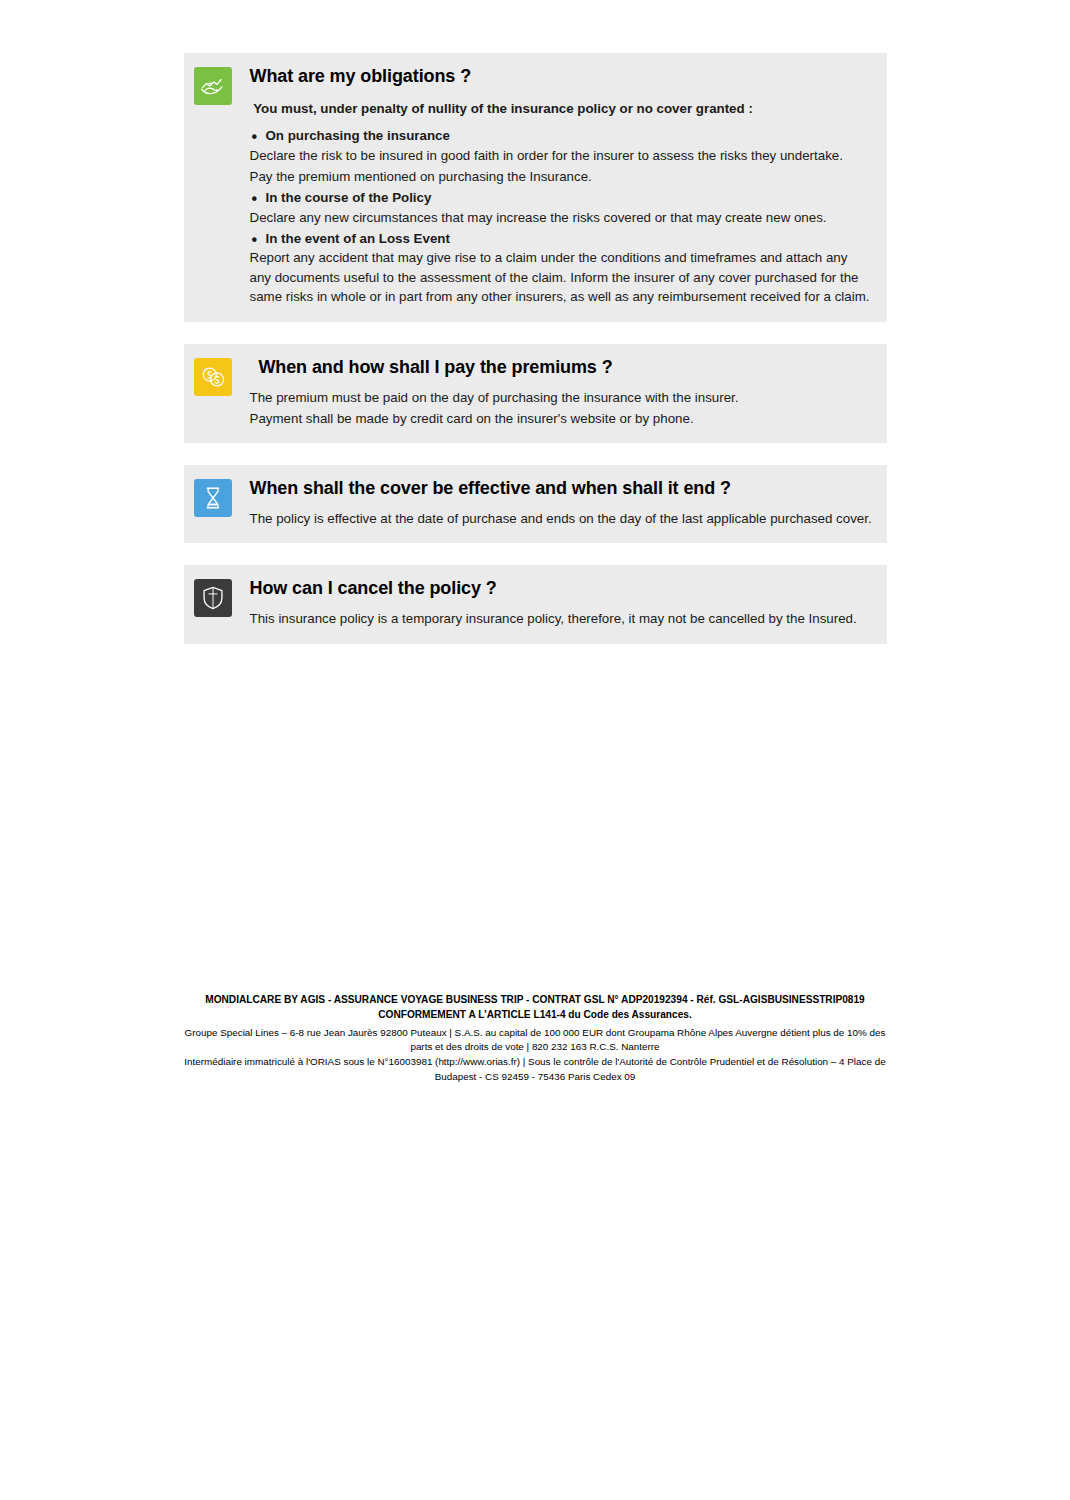What are my obligations ?
You must, under penalty of nullity of the insurance policy or no cover granted :
On purchasing the insurance
Declare the risk to be insured in good faith in order for the insurer to assess the risks they undertake.
Pay the premium mentioned on purchasing the Insurance.
In the course of the Policy
Declare any new circumstances that may increase the risks covered or that may create new ones.
In the event of an Loss Event
Report any accident that may give rise to a claim under the conditions and timeframes and attach any any documents useful to the assessment of the claim. Inform the insurer of any cover purchased for the same risks in whole or in part from any other insurers, as well as any reimbursement received for a claim.
When and how shall I pay the premiums ?
The premium must be paid on the day of purchasing the insurance with the insurer.
Payment shall be made by credit card on the insurer's website or by phone.
When shall the cover be effective and when shall it end ?
The policy is effective at the date of purchase and ends on the day of the last applicable purchased cover.
How can I cancel the policy ?
This insurance policy is a temporary insurance policy, therefore, it may not be cancelled by the Insured.
MONDIALCARE BY AGIS - ASSURANCE VOYAGE BUSINESS TRIP - CONTRAT GSL N° ADP20192394 - Réf. GSL-AGISBUSINESSTRIP0819 CONFORMEMENT A L'ARTICLE L141-4 du Code des Assurances.
Groupe Special Lines – 6-8 rue Jean Jaurès 92800 Puteaux | S.A.S. au capital de 100 000 EUR dont Groupama Rhône Alpes Auvergne détient plus de 10% des parts et des droits de vote | 820 232 163 R.C.S. Nanterre
Intermédiaire immatriculé à l'ORIAS sous le N°16003981 (http://www.orias.fr) | Sous le contrôle de l'Autorité de Contrôle Prudentiel et de Résolution – 4 Place de Budapest - CS 92459 - 75436 Paris Cedex 09